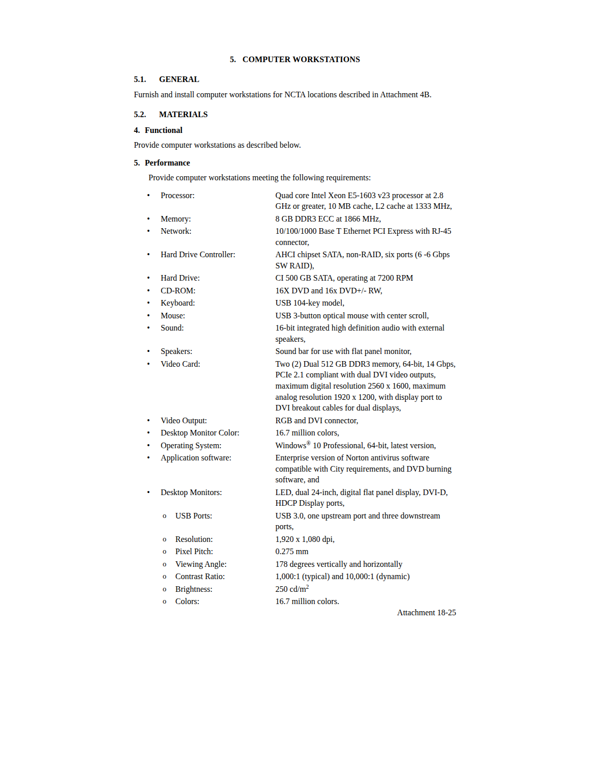5. COMPUTER WORKSTATIONS
5.1. GENERAL
Furnish and install computer workstations for NCTA locations described in Attachment 4B.
5.2. MATERIALS
4. Functional
Provide computer workstations as described below.
5. Performance
Provide computer workstations meeting the following requirements:
Processor:
Quad core Intel Xeon E5-1603 v23 processor at 2.8 GHz or greater, 10 MB cache, L2 cache at 1333 MHz,
Memory:
8 GB DDR3 ECC at 1866 MHz,
Network:
10/100/1000 Base T Ethernet PCI Express with RJ-45 connector,
Hard Drive Controller:
AHCI chipset SATA, non-RAID, six ports (6 -6 Gbps SW RAID),
Hard Drive:
CI 500 GB SATA, operating at 7200 RPM
CD-ROM:
16X DVD and 16x DVD+/- RW,
Keyboard:
USB 104-key model,
Mouse:
USB 3-button optical mouse with center scroll,
Sound:
16-bit integrated high definition audio with external speakers,
Speakers:
Sound bar for use with flat panel monitor,
Video Card:
Two (2) Dual 512 GB DDR3 memory, 64-bit, 14 Gbps, PCIe 2.1 compliant with dual DVI video outputs, maximum digital resolution 2560 x 1600, maximum analog resolution 1920 x 1200, with display port to DVI breakout cables for dual displays,
Video Output:
RGB and DVI connector,
Desktop Monitor Color:
16.7 million colors,
Operating System:
Windows® 10 Professional, 64-bit, latest version,
Application software:
Enterprise version of Norton antivirus software compatible with City requirements, and DVD burning software, and
Desktop Monitors:
LED, dual 24-inch, digital flat panel display, DVI-D, HDCP Display ports,
USB Ports:
USB 3.0, one upstream port and three downstream ports,
Resolution:
1,920 x 1,080 dpi,
Pixel Pitch:
0.275 mm
Viewing Angle:
178 degrees vertically and horizontally
Contrast Ratio:
1,000:1 (typical) and 10,000:1 (dynamic)
Brightness:
250 cd/m2
Colors:
16.7 million colors.
Attachment 18-25